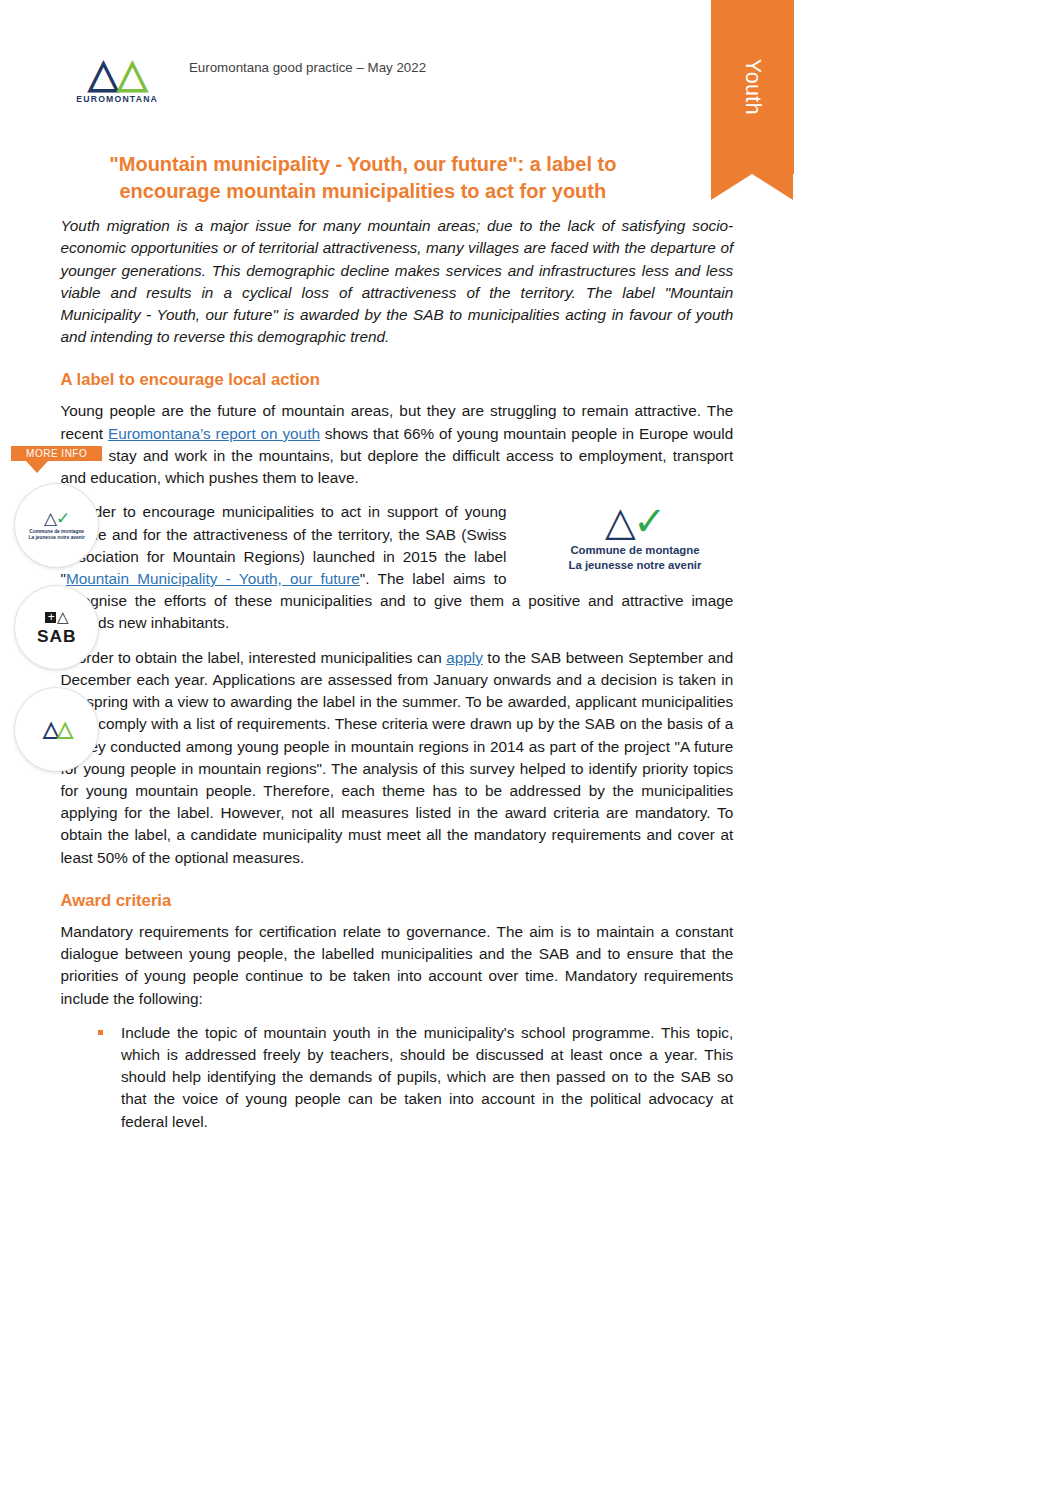Youth
△△
EUROMONTANA
Euromontana good practice – May 2022
"Mountain municipality - Youth, our future": a label to encourage mountain municipalities to act for youth
Youth migration is a major issue for many mountain areas; due to the lack of satisfying socio-economic opportunities or of territorial attractiveness, many villages are faced with the departure of younger generations. This demographic decline makes services and infrastructures less and less viable and results in a cyclical loss of attractiveness of the territory. The label "Mountain Municipality - Youth, our future" is awarded by the SAB to municipalities acting in favour of youth and intending to reverse this demographic trend.
MORE INFO
△✓
Commune de montagne
La jeunesse notre avenir
+△
SAB
△△
A label to encourage local action
Young people are the future of mountain areas, but they are struggling to remain attractive. The recent Euromontana’s report on youth shows that 66% of young mountain people in Europe would like to stay and work in the mountains, but deplore the difficult access to employment, transport and education, which pushes them to leave.
△✓
Commune de montagne
La jeunesse notre avenir
In order to encourage municipalities to act in support of young people and for the attractiveness of the territory, the SAB (Swiss Association for Mountain Regions) launched in 2015 the label "Mountain Municipality - Youth, our future". The label aims to recognise the efforts of these municipalities and to give them a positive and attractive image towards new inhabitants.
In order to obtain the label, interested municipalities can apply to the SAB between September and December each year. Applications are assessed from January onwards and a decision is taken in the spring with a view to awarding the label in the summer. To be awarded, applicant municipalities must comply with a list of requirements. These criteria were drawn up by the SAB on the basis of a survey conducted among young people in mountain regions in 2014 as part of the project "A future for young people in mountain regions". The analysis of this survey helped to identify priority topics for young mountain people. Therefore, each theme has to be addressed by the municipalities applying for the label. However, not all measures listed in the award criteria are mandatory. To obtain the label, a candidate municipality must meet all the mandatory requirements and cover at least 50% of the optional measures.
Award criteria
Mandatory requirements for certification relate to governance. The aim is to maintain a constant dialogue between young people, the labelled municipalities and the SAB and to ensure that the priorities of young people continue to be taken into account over time. Mandatory requirements include the following:
Include the topic of mountain youth in the municipality's school programme. This topic, which is addressed freely by teachers, should be discussed at least once a year. This should help identifying the demands of pupils, which are then passed on to the SAB so that the voice of young people can be taken into account in the political advocacy at federal level.